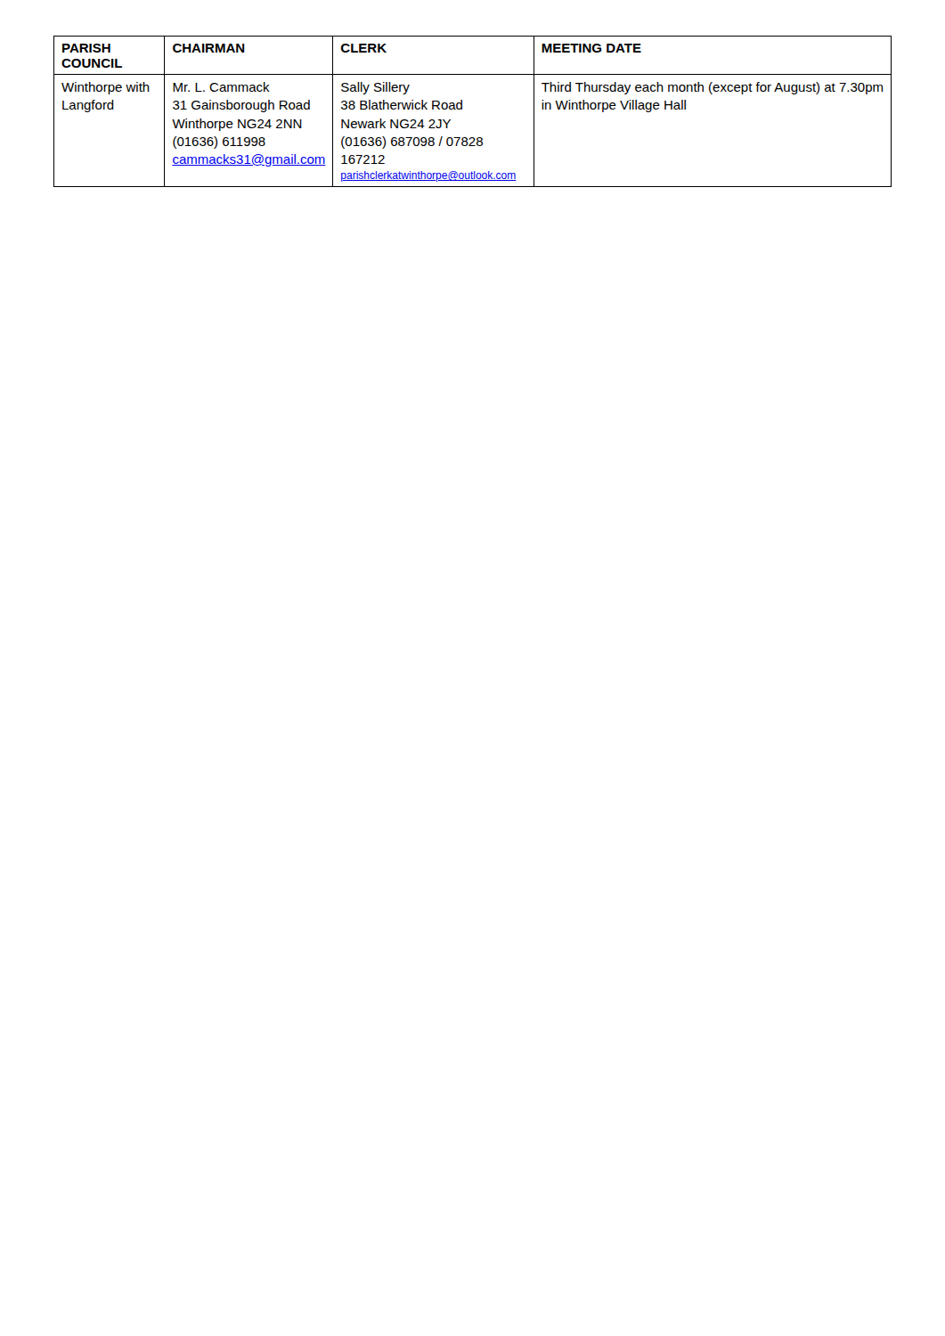| PARISH COUNCIL | CHAIRMAN | CLERK | MEETING DATE |
| --- | --- | --- | --- |
| Winthorpe with Langford | Mr. L. Cammack 31 Gainsborough Road Winthorpe NG24 2NN (01636) 611998 cammacks31@gmail.com | Sally Sillery 38 Blatherwick Road Newark NG24 2JY (01636) 687098 / 07828 167212 parishclerkatwinthorpe@outlook.com | Third Thursday each month (except for August) at 7.30pm in Winthorpe Village Hall |